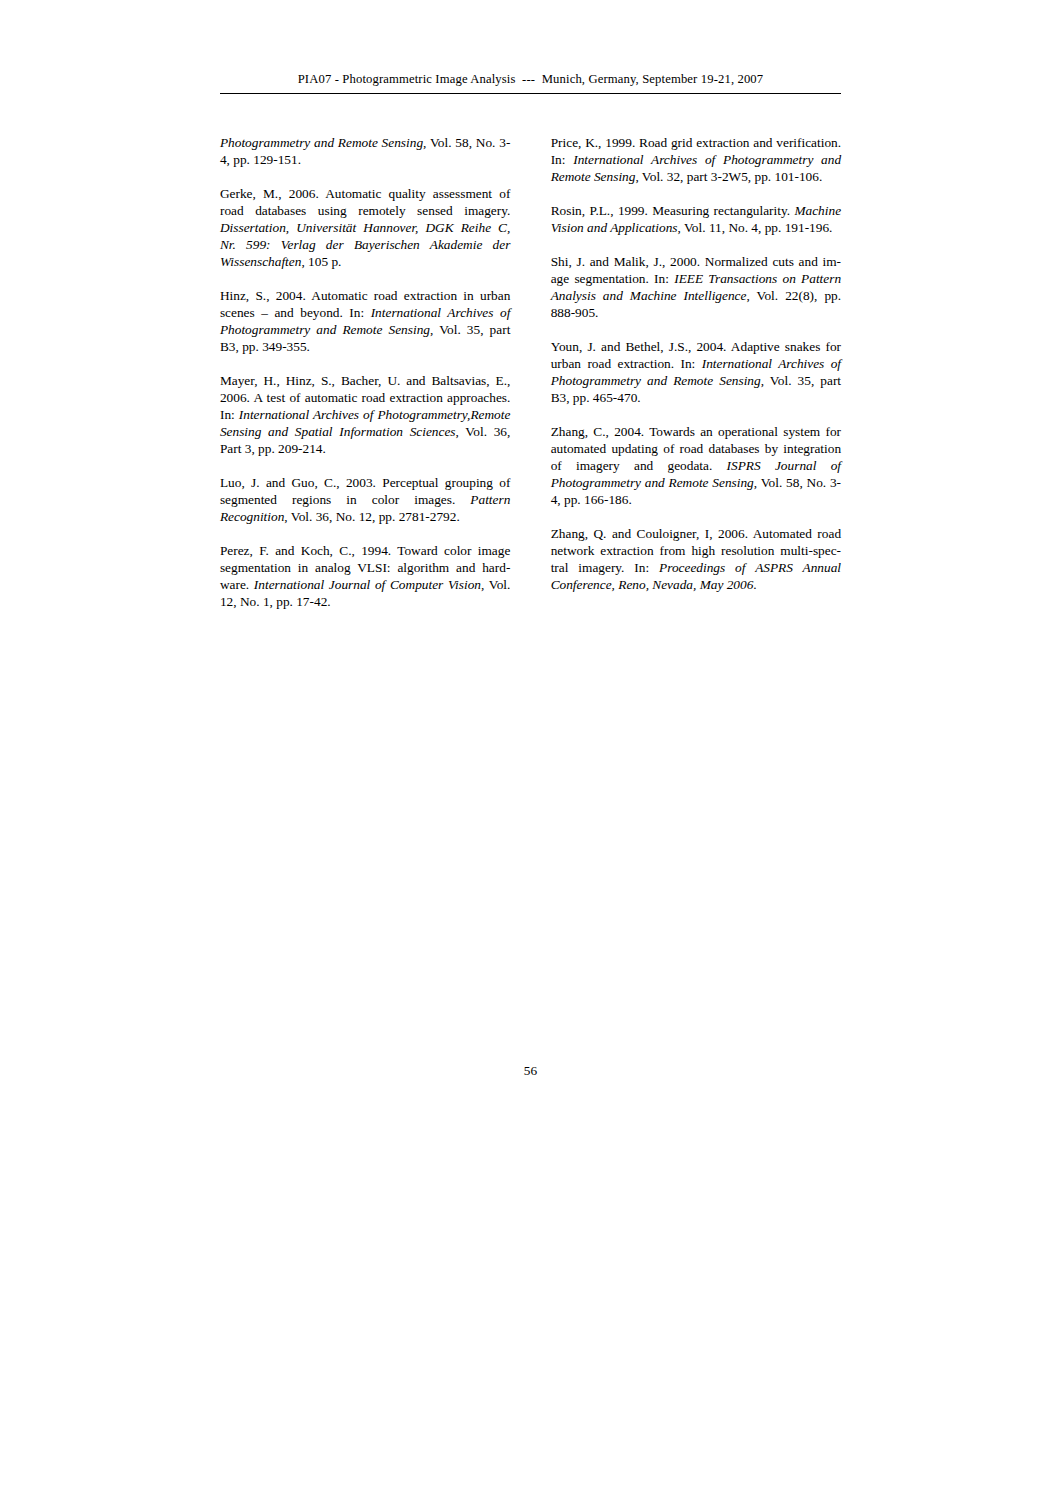PIA07 - Photogrammetric Image Analysis --- Munich, Germany, September 19-21, 2007
Photogrammetry and Remote Sensing, Vol. 58, No. 3-4, pp. 129-151.
Gerke, M., 2006. Automatic quality assessment of road databases using remotely sensed imagery. Dissertation, Universität Hannover, DGK Reihe C, Nr. 599: Verlag der Bayerischen Akademie der Wissenschaften, 105 p.
Hinz, S., 2004. Automatic road extraction in urban scenes – and beyond. In: International Archives of Photogrammetry and Remote Sensing, Vol. 35, part B3, pp. 349-355.
Mayer, H., Hinz, S., Bacher, U. and Baltsavias, E., 2006. A test of automatic road extraction approaches. In: International Archives of Photogrammetry,Remote Sensing and Spatial Information Sciences, Vol. 36, Part 3, pp. 209-214.
Luo, J. and Guo, C., 2003. Perceptual grouping of segmented regions in color images. Pattern Recognition, Vol. 36, No. 12, pp. 2781-2792.
Perez, F. and Koch, C., 1994. Toward color image segmentation in analog VLSI: algorithm and hardware. International Journal of Computer Vision, Vol. 12, No. 1, pp. 17-42.
Price, K., 1999. Road grid extraction and verification. In: International Archives of Photogrammetry and Remote Sensing, Vol. 32, part 3-2W5, pp. 101-106.
Rosin, P.L., 1999. Measuring rectangularity. Machine Vision and Applications, Vol. 11, No. 4, pp. 191-196.
Shi, J. and Malik, J., 2000. Normalized cuts and image segmentation. In: IEEE Transactions on Pattern Analysis and Machine Intelligence, Vol. 22(8), pp. 888-905.
Youn, J. and Bethel, J.S., 2004. Adaptive snakes for urban road extraction. In: International Archives of Photogrammetry and Remote Sensing, Vol. 35, part B3, pp. 465-470.
Zhang, C., 2004. Towards an operational system for automated updating of road databases by integration of imagery and geodata. ISPRS Journal of Photogrammetry and Remote Sensing, Vol. 58, No. 3-4, pp. 166-186.
Zhang, Q. and Couloigner, I, 2006. Automated road network extraction from high resolution multi-spectral imagery. In: Proceedings of ASPRS Annual Conference, Reno, Nevada, May 2006.
56